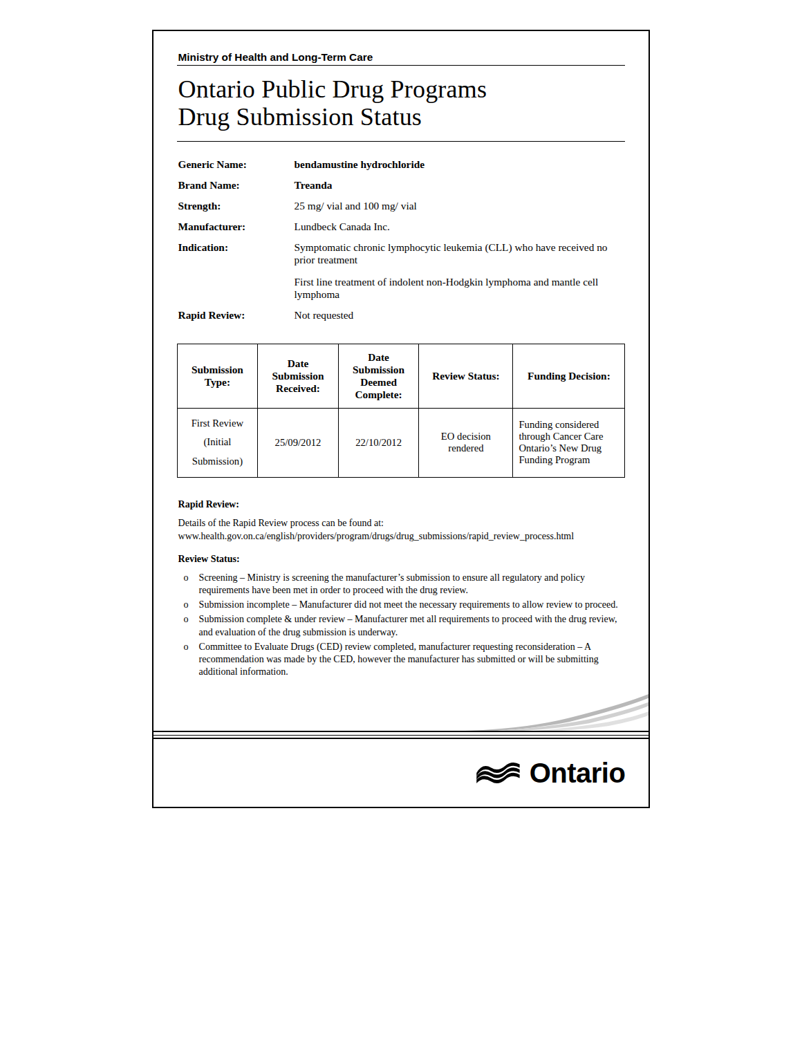Ministry of Health and Long-Term Care
Ontario Public Drug Programs
Drug Submission Status
| Generic Name: | bendamustine hydrochloride |
| Brand Name: | Treanda |
| Strength: | 25 mg/ vial and 100 mg/ vial |
| Manufacturer: | Lundbeck Canada Inc. |
| Indication: | Symptomatic chronic lymphocytic leukemia (CLL) who have received no prior treatment First line treatment of indolent non-Hodgkin lymphoma and mantle cell lymphoma |
| Rapid Review: | Not requested |
| Submission Type: | Date Submission Received: | Date Submission Deemed Complete: | Review Status: | Funding Decision: |
| --- | --- | --- | --- | --- |
| First Review (Initial Submission) | 25/09/2012 | 22/10/2012 | EO decision rendered | Funding considered through Cancer Care Ontario’s New Drug Funding Program |
Rapid Review:
Details of the Rapid Review process can be found at:
www.health.gov.on.ca/english/providers/program/drugs/drug_submissions/rapid_review_process.html
Review Status:
Screening – Ministry is screening the manufacturer’s submission to ensure all regulatory and policy requirements have been met in order to proceed with the drug review.
Submission incomplete – Manufacturer did not meet the necessary requirements to allow review to proceed.
Submission complete & under review – Manufacturer met all requirements to proceed with the drug review, and evaluation of the drug submission is underway.
Committee to Evaluate Drugs (CED) review completed, manufacturer requesting reconsideration – A recommendation was made by the CED, however the manufacturer has submitted or will be submitting additional information.
Ontario